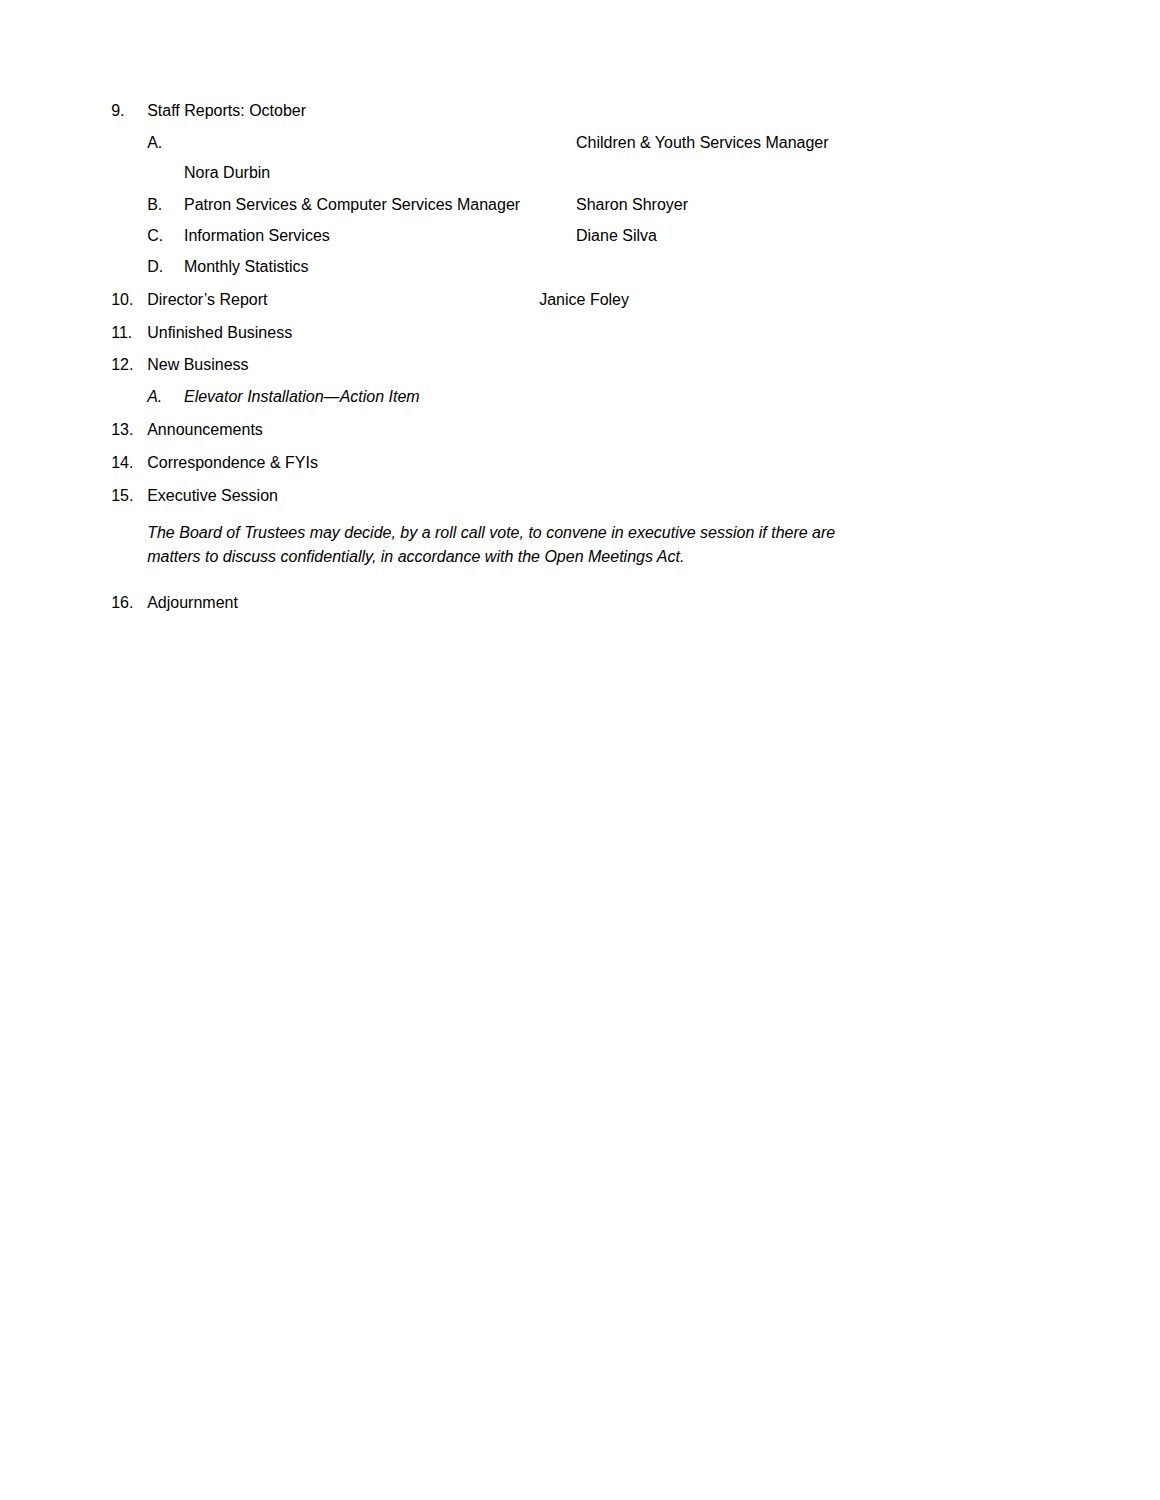Staff Reports: October
Children & Youth Services Manager
Nora Durbin
Patron Services & Computer Services Manager Sharon Shroyer
Information Services Diane Silva
Monthly Statistics
Director’s Report Janice Foley
Unfinished Business
New Business
Elevator Installation—Action Item
Announcements
Correspondence & FYIs
Executive Session
The Board of Trustees may decide, by a roll call vote, to convene in executive session if there are matters to discuss confidentially, in accordance with the Open Meetings Act.
Adjournment